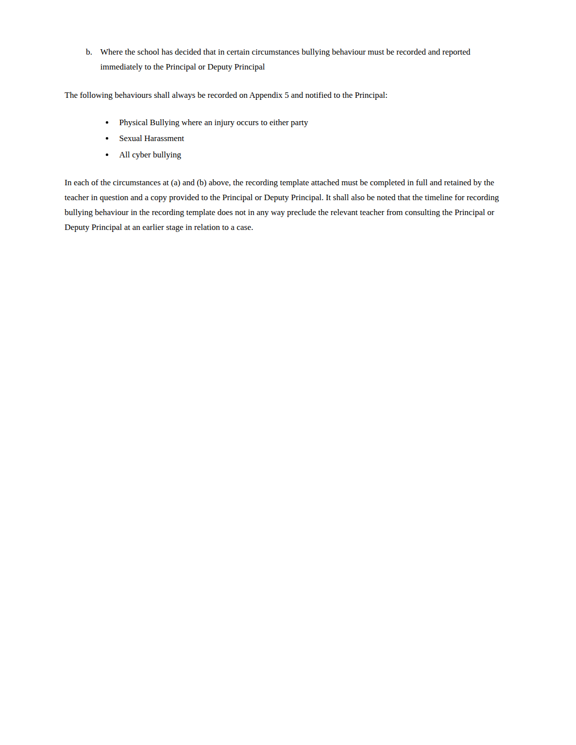Where the school has decided that in certain circumstances bullying behaviour must be recorded and reported immediately to the Principal or Deputy Principal
The following behaviours shall always be recorded on Appendix 5 and notified to the Principal:
Physical Bullying where an injury occurs to either party
Sexual Harassment
All cyber bullying
In each of the circumstances at (a) and (b) above, the recording template attached must be completed in full and retained by the teacher in question and a copy provided to the Principal or Deputy Principal. It shall also be noted that the timeline for recording bullying behaviour in the recording template does not in any way preclude the relevant teacher from consulting the Principal or Deputy Principal at an earlier stage in relation to a case.